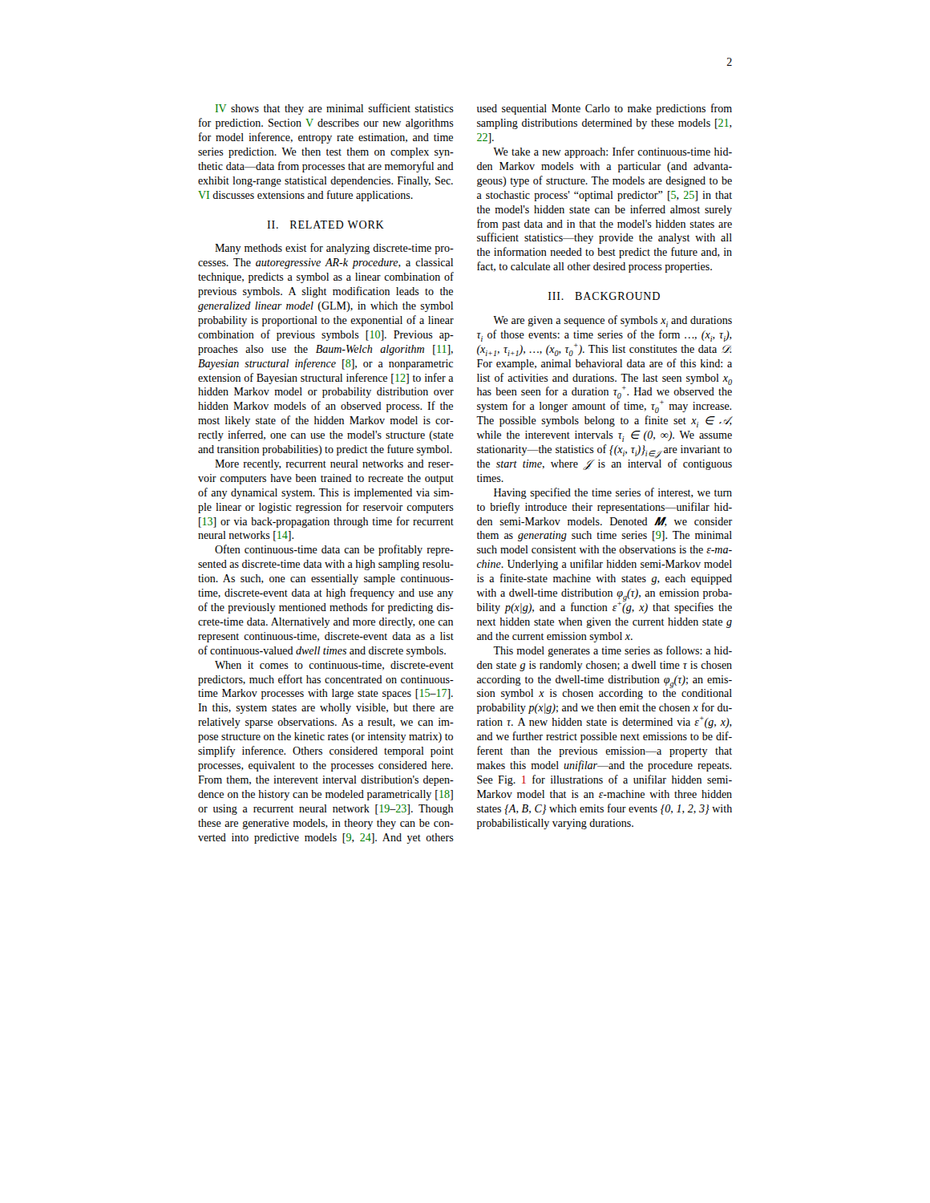2
IV shows that they are minimal sufficient statistics for prediction. Section V describes our new algorithms for model inference, entropy rate estimation, and time series prediction. We then test them on complex synthetic data—data from processes that are memoryful and exhibit long-range statistical dependencies. Finally, Sec. VI discusses extensions and future applications.
II. Related Work
Many methods exist for analyzing discrete-time processes. The autoregressive AR-k procedure, a classical technique, predicts a symbol as a linear combination of previous symbols. A slight modification leads to the generalized linear model (GLM), in which the symbol probability is proportional to the exponential of a linear combination of previous symbols [10]. Previous approaches also use the Baum-Welch algorithm [11], Bayesian structural inference [8], or a nonparametric extension of Bayesian structural inference [12] to infer a hidden Markov model or probability distribution over hidden Markov models of an observed process. If the most likely state of the hidden Markov model is correctly inferred, one can use the model's structure (state and transition probabilities) to predict the future symbol.
More recently, recurrent neural networks and reservoir computers have been trained to recreate the output of any dynamical system. This is implemented via simple linear or logistic regression for reservoir computers [13] or via back-propagation through time for recurrent neural networks [14].
Often continuous-time data can be profitably represented as discrete-time data with a high sampling resolution. As such, one can essentially sample continuous-time, discrete-event data at high frequency and use any of the previously mentioned methods for predicting discrete-time data. Alternatively and more directly, one can represent continuous-time, discrete-event data as a list of continuous-valued dwell times and discrete symbols.
When it comes to continuous-time, discrete-event predictors, much effort has concentrated on continuous-time Markov processes with large state spaces [15–17]. In this, system states are wholly visible, but there are relatively sparse observations. As a result, we can impose structure on the kinetic rates (or intensity matrix) to simplify inference. Others considered temporal point processes, equivalent to the processes considered here. From them, the interevent interval distribution's dependence on the history can be modeled parametrically [18] or using a recurrent neural network [19–23]. Though these are generative models, in theory they can be converted into predictive models [9, 24]. And yet others used sequential Monte Carlo to make predictions from sampling distributions determined by these models [21, 22].
We take a new approach: Infer continuous-time hidden Markov models with a particular (and advantageous) type of structure. The models are designed to be a stochastic process' “optimal predictor” [5, 25] in that the model's hidden state can be inferred almost surely from past data and in that the model's hidden states are sufficient statistics—they provide the analyst with all the information needed to best predict the future and, in fact, to calculate all other desired process properties.
III. Background
We are given a sequence of symbols xi and durations τi of those events: a time series of the form …, (xi, τi), (xi+1, τi+1), …, (x0, τ0+). This list constitutes the data 𝒟. For example, animal behavioral data are of this kind: a list of activities and durations. The last seen symbol x0 has been seen for a duration τ0+. Had we observed the system for a longer amount of time, τ0+ may increase. The possible symbols belong to a finite set xi ∈ 𝒜, while the interevent intervals τi ∈ (0, ∞). We assume stationarity—the statistics of {(xi, τi)}i∈𝒥 are invariant to the start time, where 𝒥 is an interval of contiguous times.
Having specified the time series of interest, we turn to briefly introduce their representations—unifilar hidden semi-Markov models. Denoted 𝑴, we consider them as generating such time series [9]. The minimal such model consistent with the observations is the ε-machine. Underlying a unifilar hidden semi-Markov model is a finite-state machine with states g, each equipped with a dwell-time distribution φg(τ), an emission probability p(x|g), and a function ε+(g, x) that specifies the next hidden state when given the current hidden state g and the current emission symbol x.
This model generates a time series as follows: a hidden state g is randomly chosen; a dwell time τ is chosen according to the dwell-time distribution φg(τ); an emission symbol x is chosen according to the conditional probability p(x|g); and we then emit the chosen x for duration τ. A new hidden state is determined via ε+(g, x), and we further restrict possible next emissions to be different than the previous emission—a property that makes this model unifilar—and the procedure repeats. See Fig. 1 for illustrations of a unifilar hidden semi-Markov model that is an ε-machine with three hidden states {A, B, C} which emits four events {0, 1, 2, 3} with probabilistically varying durations.